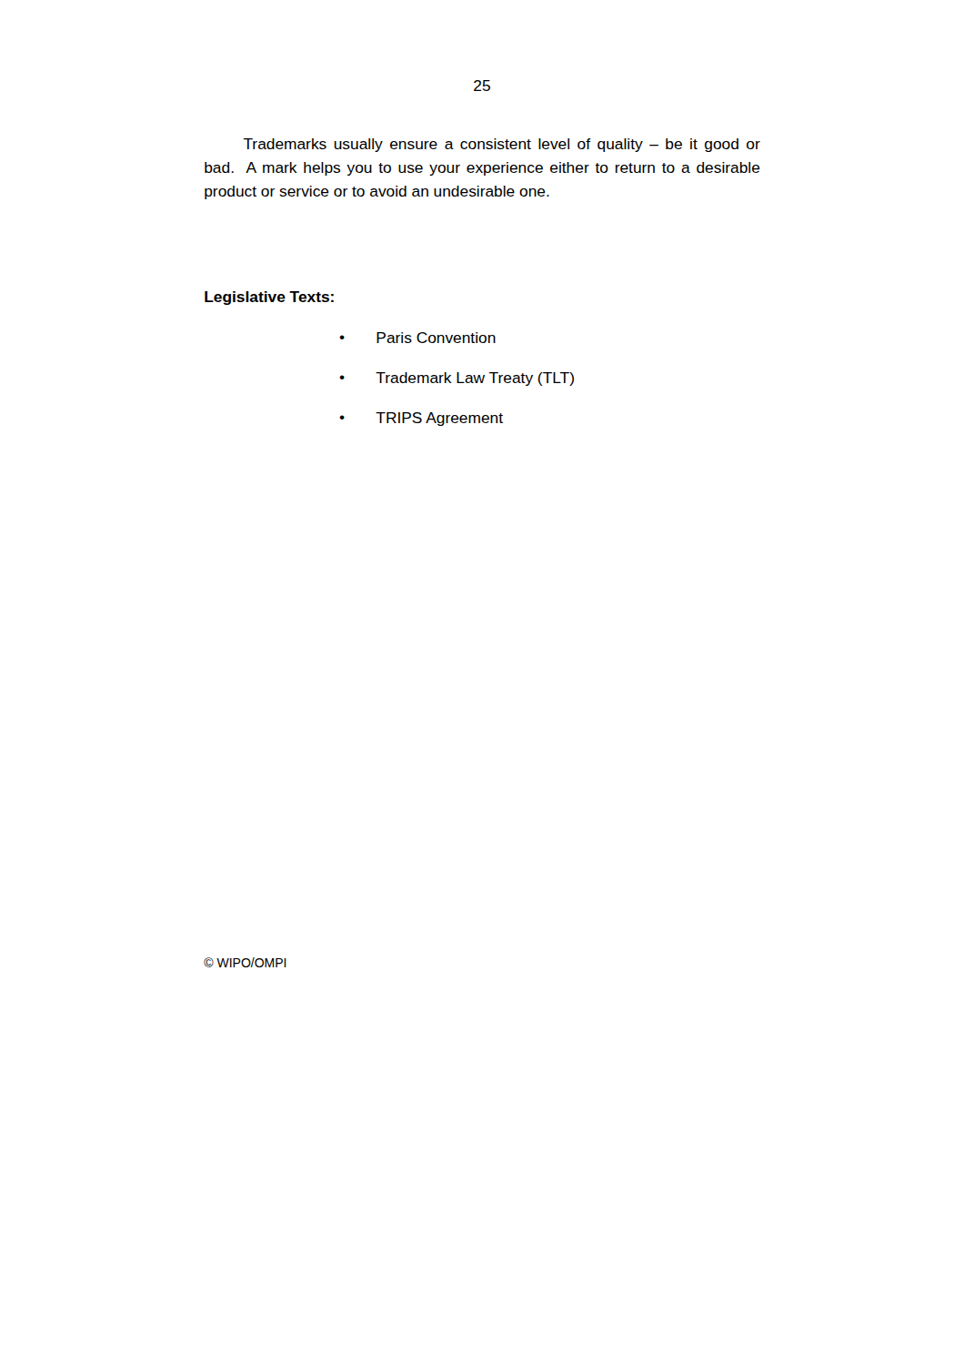25
Trademarks usually ensure a consistent level of quality – be it good or bad. A mark helps you to use your experience either to return to a desirable product or service or to avoid an undesirable one.
Legislative Texts:
Paris Convention
Trademark Law Treaty (TLT)
TRIPS Agreement
© WIPO/OMPI